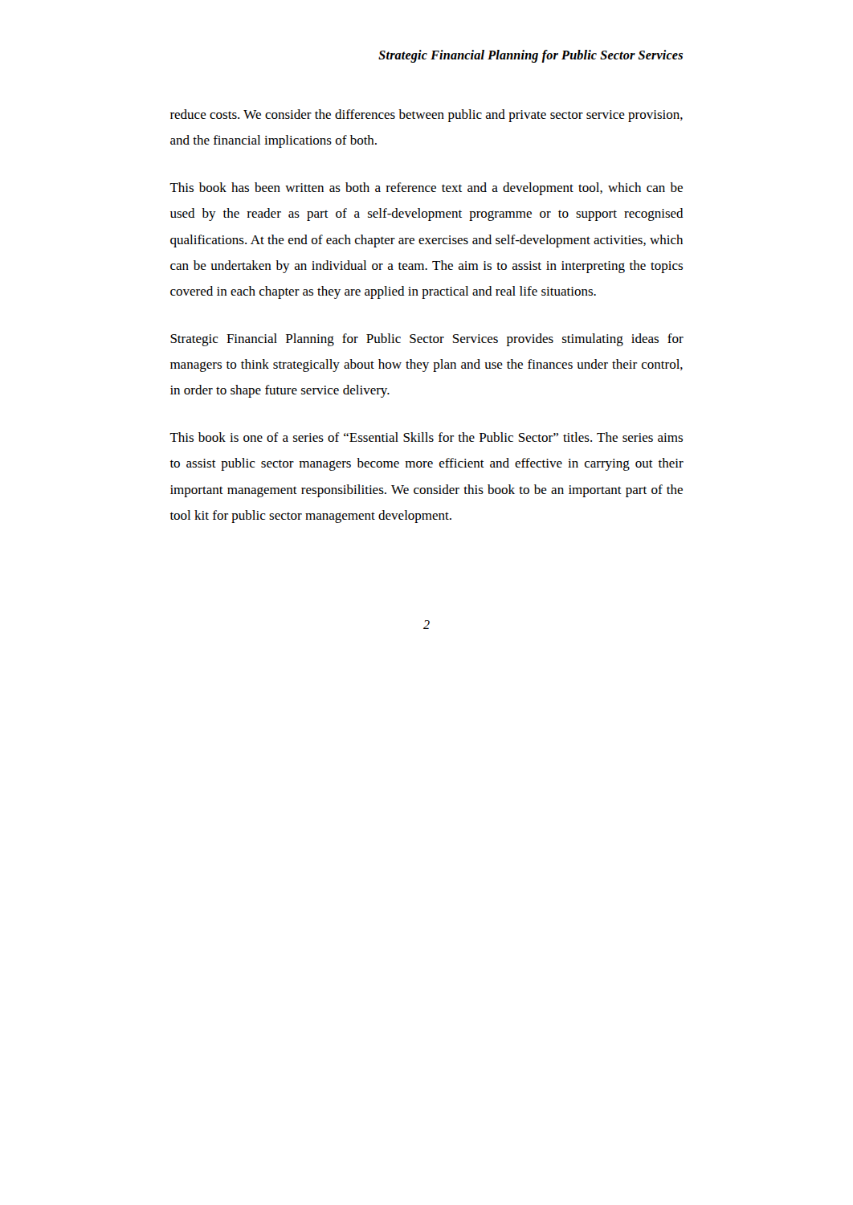Strategic Financial Planning for Public Sector Services
reduce costs. We consider the differences between public and private sector service provision, and the financial implications of both.
This book has been written as both a reference text and a development tool, which can be used by the reader as part of a self-development programme or to support recognised qualifications. At the end of each chapter are exercises and self-development activities, which can be undertaken by an individual or a team. The aim is to assist in interpreting the topics covered in each chapter as they are applied in practical and real life situations.
Strategic Financial Planning for Public Sector Services provides stimulating ideas for managers to think strategically about how they plan and use the finances under their control, in order to shape future service delivery.
This book is one of a series of “Essential Skills for the Public Sector” titles. The series aims to assist public sector managers become more efficient and effective in carrying out their important management responsibilities. We consider this book to be an important part of the tool kit for public sector management development.
2